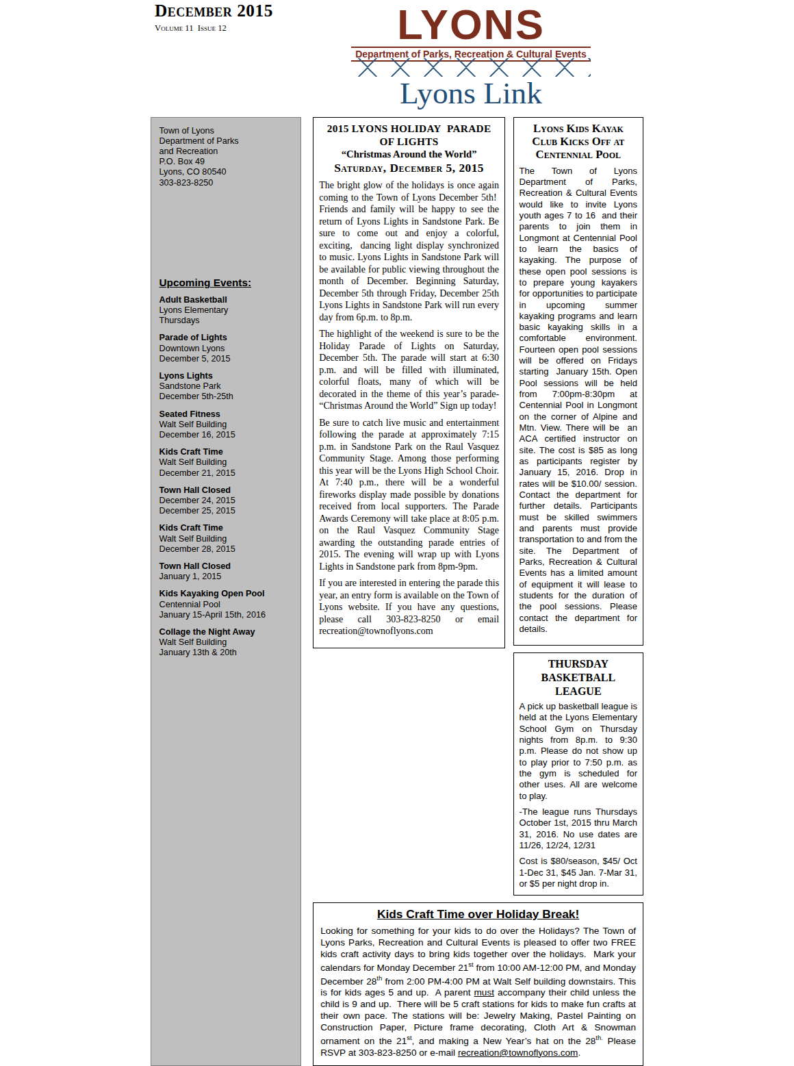December 2015
Volume 11 Issue 12
Lyons
Department of Parks, Recreation & Cultural Events
Lyons Link
Town of Lyons
Department of Parks
and Recreation
P.O. Box 49
Lyons, CO 80540
303-823-8250
Upcoming Events:
Adult Basketball
Lyons Elementary
Thursdays
Parade of Lights
Downtown Lyons
December 5, 2015
Lyons Lights
Sandstone Park
December 5th-25th
Seated Fitness
Walt Self Building
December 16, 2015
Kids Craft Time
Walt Self Building
December 21, 2015
Town Hall Closed
December 24, 2015
December 25, 2015
Kids Craft Time
Walt Self Building
December 28, 2015
Town Hall Closed
January 1, 2015
Kids Kayaking Open Pool
Centennial Pool
January 15-April 15th, 2016
Collage the Night Away
Walt Self Building
January 13th & 20th
2015 LYONS HOLIDAY PARADE OF LIGHTS
“Christmas Around the World”
Saturday, December 5, 2015
The bright glow of the holidays is once again coming to the Town of Lyons December 5th! Friends and family will be happy to see the return of Lyons Lights in Sandstone Park. Be sure to come out and enjoy a colorful, exciting, dancing light display synchronized to music. Lyons Lights in Sandstone Park will be available for public viewing throughout the month of December. Beginning Saturday, December 5th through Friday, December 25th Lyons Lights in Sandstone Park will run every day from 6p.m. to 8p.m.
The highlight of the weekend is sure to be the Holiday Parade of Lights on Saturday, December 5th. The parade will start at 6:30 p.m. and will be filled with illuminated, colorful floats, many of which will be decorated in the theme of this year’s parade- “Christmas Around the World” Sign up today!
Be sure to catch live music and entertainment following the parade at approximately 7:15 p.m. in Sandstone Park on the Raul Vasquez Community Stage. Among those performing this year will be the Lyons High School Choir. At 7:40 p.m., there will be a wonderful fireworks display made possible by donations received from local supporters. The Parade Awards Ceremony will take place at 8:05 p.m. on the Raul Vasquez Community Stage awarding the outstanding parade entries of 2015. The evening will wrap up with Lyons Lights in Sandstone park from 8pm-9pm.
If you are interested in entering the parade this year, an entry form is available on the Town of Lyons website. If you have any questions, please call 303-823-8250 or email recreation@townoflyons.com
Lyons Kids Kayak Club Kicks Off at Centennial Pool
The Town of Lyons Department of Parks, Recreation & Cultural Events would like to invite Lyons youth ages 7 to 16 and their parents to join them in Longmont at Centennial Pool to learn the basics of kayaking. The purpose of these open pool sessions is to prepare young kayakers for opportunities to participate in upcoming summer kayaking programs and learn basic kayaking skills in a comfortable environment. Fourteen open pool sessions will be offered on Fridays starting January 15th. Open Pool sessions will be held from 7:00pm-8:30pm at Centennial Pool in Longmont on the corner of Alpine and Mtn. View. There will be an ACA certified instructor on site. The cost is $85 as long as participants register by January 15, 2016. Drop in rates will be $10.00/ session. Contact the department for further details. Participants must be skilled swimmers and parents must provide transportation to and from the site. The Department of Parks, Recreation & Cultural Events has a limited amount of equipment it will lease to students for the duration of the pool sessions. Please contact the department for details.
THURSDAY BASKETBALL LEAGUE
A pick up basketball league is held at the Lyons Elementary School Gym on Thursday nights from 8p.m. to 9:30 p.m. Please do not show up to play prior to 7:50 p.m. as the gym is scheduled for other uses. All are welcome to play.
-The league runs Thursdays October 1st, 2015 thru March 31, 2016. No use dates are 11/26, 12/24, 12/31
Cost is $80/season, $45/ Oct 1-Dec 31, $45 Jan. 7-Mar 31, or $5 per night drop in.
Kids Craft Time over Holiday Break!
Looking for something for your kids to do over the Holidays? The Town of Lyons Parks, Recreation and Cultural Events is pleased to offer two FREE kids craft activity days to bring kids together over the holidays. Mark your calendars for Monday December 21st from 10:00 AM-12:00 PM, and Monday December 28th from 2:00 PM-4:00 PM at Walt Self building downstairs. This is for kids ages 5 and up. A parent must accompany their child unless the child is 9 and up. There will be 5 craft stations for kids to make fun crafts at their own pace. The stations will be: Jewelry Making, Pastel Painting on Construction Paper, Picture frame decorating, Cloth Art & Snowman ornament on the 21st, and making a New Year’s hat on the 28th. Please RSVP at 303-823-8250 or e-mail recreation@townoflyons.com.